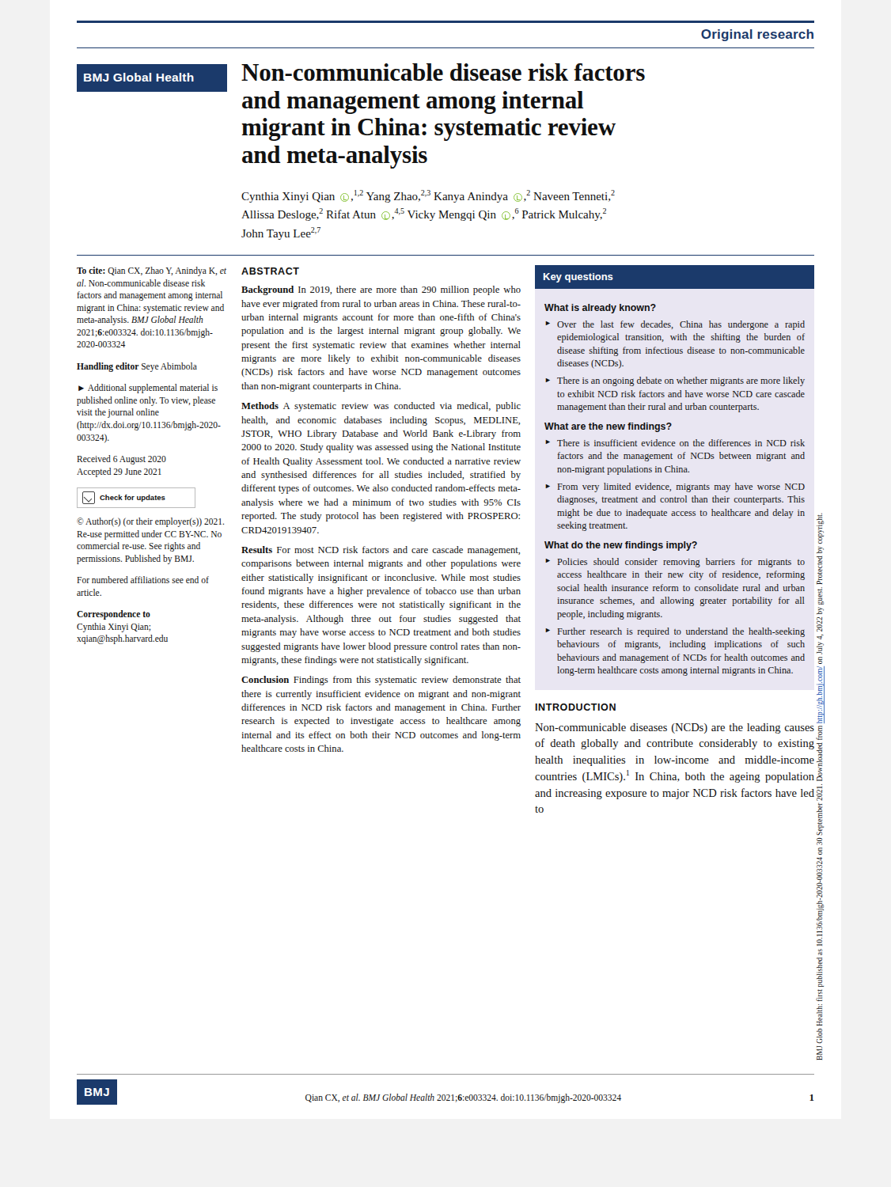BMJ Glob Health: first published as 10.1136/bmjgh-2020-003324 on 30 September 2021. Downloaded from http://gh.bmj.com/ on July 4, 2022 by guest. Protected by copyright.
Original research
BMJ Global Health
Non-communicable disease risk factors
and management among internal
migrant in China: systematic review
and meta-analysis
Cynthia Xinyi Qian ,1,2 Yang Zhao,2,3 Kanya Anindya ,2 Naveen Tenneti,2
Allissa Desloge,2 Rifat Atun ,4,5 Vicky Mengqi Qin ,6 Patrick Mulcahy,2
John Tayu Lee2,7
To cite: Qian CX, Zhao Y, Anindya K, et al. Non-communicable disease risk factors and management among internal migrant in China: systematic review and meta-analysis. BMJ Global Health 2021;6:e003324. doi:10.1136/bmjgh-2020-003324
Handling editor Seye Abimbola
► Additional supplemental material is published online only. To view, please visit the journal online (http://dx.doi.org/10.1136/bmjgh-2020-003324).
Received 6 August 2020
Accepted 29 June 2021
Check for updates
© Author(s) (or their employer(s)) 2021. Re-use permitted under CC BY-NC. No commercial re-use. See rights and permissions. Published by BMJ.
For numbered affiliations see end of article.
Correspondence to
Cynthia Xinyi Qian;
xqian@hsph.harvard.edu
Abstract
Background In 2019, there are more than 290 million people who have ever migrated from rural to urban areas in China. These rural-to-urban internal migrants account for more than one-fifth of China's population and is the largest internal migrant group globally. We present the first systematic review that examines whether internal migrants are more likely to exhibit non-communicable diseases (NCDs) risk factors and have worse NCD management outcomes than non-migrant counterparts in China.
Methods A systematic review was conducted via medical, public health, and economic databases including Scopus, MEDLINE, JSTOR, WHO Library Database and World Bank e-Library from 2000 to 2020. Study quality was assessed using the National Institute of Health Quality Assessment tool. We conducted a narrative review and synthesised differences for all studies included, stratified by different types of outcomes. We also conducted random-effects meta-analysis where we had a minimum of two studies with 95% CIs reported. The study protocol has been registered with PROSPERO: CRD42019139407.
Results For most NCD risk factors and care cascade management, comparisons between internal migrants and other populations were either statistically insignificant or inconclusive. While most studies found migrants have a higher prevalence of tobacco use than urban residents, these differences were not statistically significant in the meta-analysis. Although three out four studies suggested that migrants may have worse access to NCD treatment and both studies suggested migrants have lower blood pressure control rates than non-migrants, these findings were not statistically significant.
Conclusion Findings from this systematic review demonstrate that there is currently insufficient evidence on migrant and non-migrant differences in NCD risk factors and management in China. Further research is expected to investigate access to healthcare among internal and its effect on both their NCD outcomes and long-term healthcare costs in China.
Key questions
What is already known?
Over the last few decades, China has undergone a rapid epidemiological transition, with the shifting the burden of disease shifting from infectious disease to non-communicable diseases (NCDs).
There is an ongoing debate on whether migrants are more likely to exhibit NCD risk factors and have worse NCD care cascade management than their rural and urban counterparts.
What are the new findings?
There is insufficient evidence on the differences in NCD risk factors and the management of NCDs between migrant and non-migrant populations in China.
From very limited evidence, migrants may have worse NCD diagnoses, treatment and control than their counterparts. This might be due to inadequate access to healthcare and delay in seeking treatment.
What do the new findings imply?
Policies should consider removing barriers for migrants to access healthcare in their new city of residence, reforming social health insurance reform to consolidate rural and urban insurance schemes, and allowing greater portability for all people, including migrants.
Further research is required to understand the health-seeking behaviours of migrants, including implications of such behaviours and management of NCDs for health outcomes and long-term healthcare costs among internal migrants in China.
INTRODUCTION
Non-communicable diseases (NCDs) are the leading causes of death globally and contribute considerably to existing health inequalities in low-income and middle-income countries (LMICs).1 In China, both the ageing population and increasing exposure to major NCD risk factors have led to
BMJ
Qian CX, et al. BMJ Global Health 2021;6:e003324. doi:10.1136/bmjgh-2020-003324
1